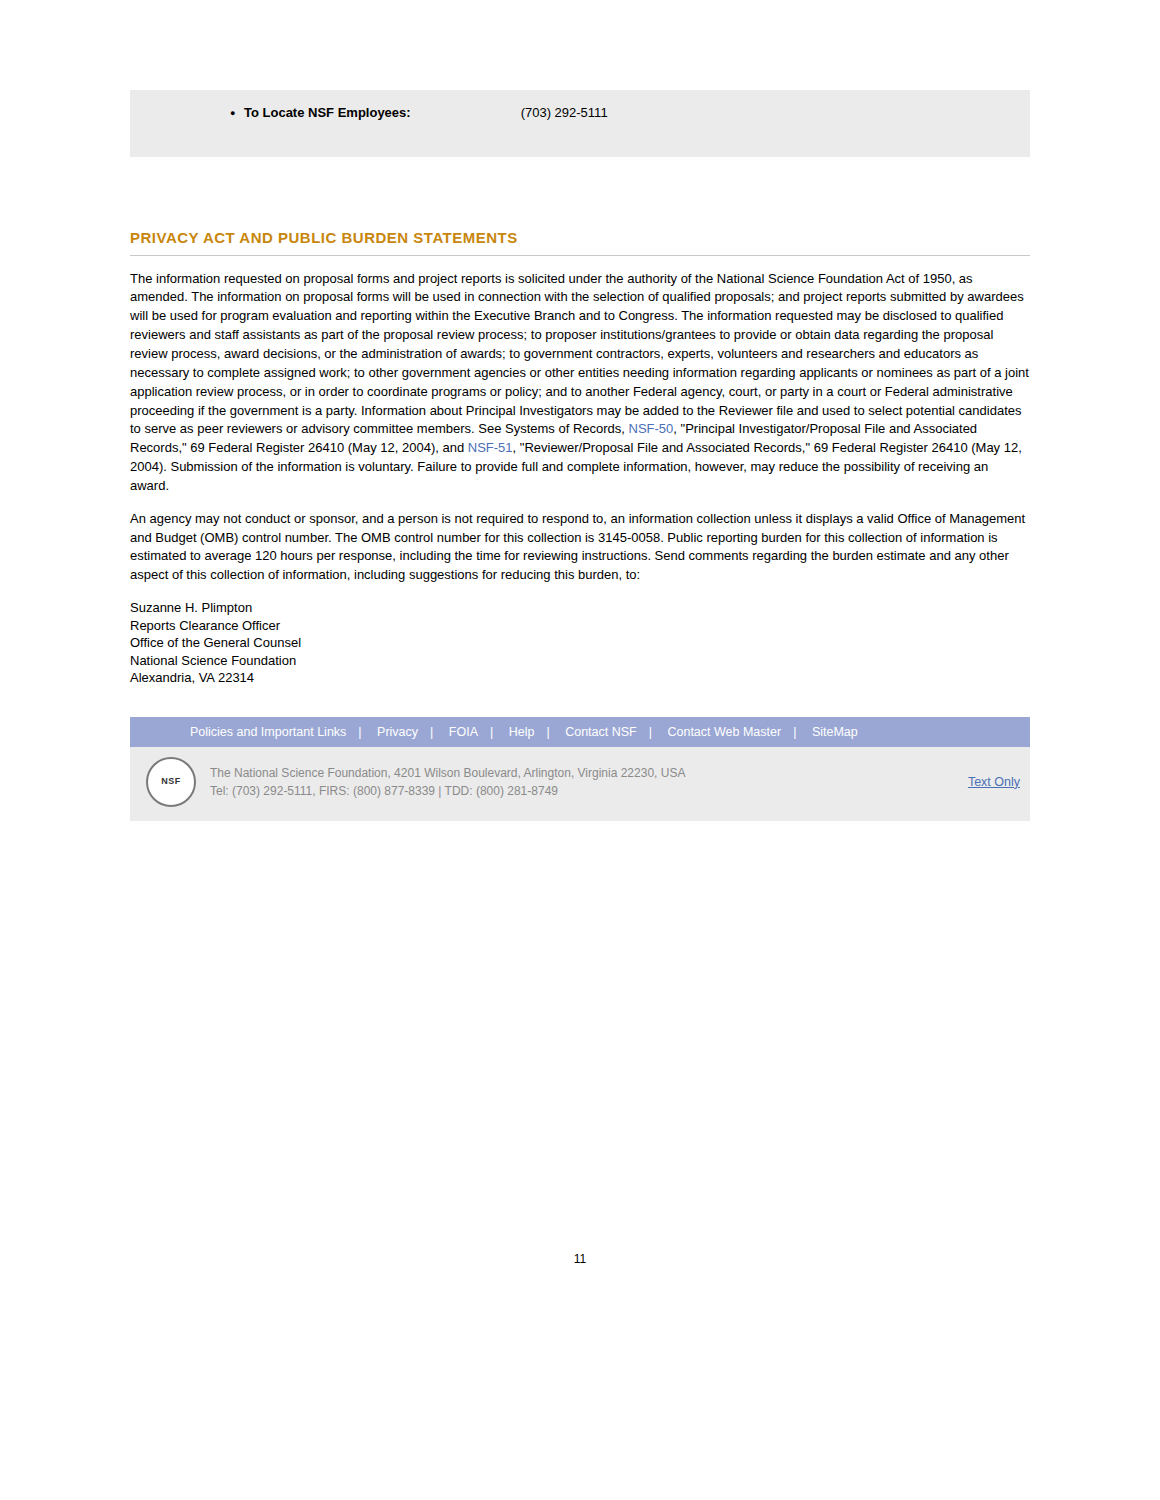To Locate NSF Employees:(703) 292-5111
Privacy Act and Public Burden Statements
The information requested on proposal forms and project reports is solicited under the authority of the National Science Foundation Act of 1950, as amended. The information on proposal forms will be used in connection with the selection of qualified proposals; and project reports submitted by awardees will be used for program evaluation and reporting within the Executive Branch and to Congress. The information requested may be disclosed to qualified reviewers and staff assistants as part of the proposal review process; to proposer institutions/grantees to provide or obtain data regarding the proposal review process, award decisions, or the administration of awards; to government contractors, experts, volunteers and researchers and educators as necessary to complete assigned work; to other government agencies or other entities needing information regarding applicants or nominees as part of a joint application review process, or in order to coordinate programs or policy; and to another Federal agency, court, or party in a court or Federal administrative proceeding if the government is a party. Information about Principal Investigators may be added to the Reviewer file and used to select potential candidates to serve as peer reviewers or advisory committee members. See Systems of Records, NSF-50, "Principal Investigator/Proposal File and Associated Records," 69 Federal Register 26410 (May 12, 2004), and NSF-51, "Reviewer/Proposal File and Associated Records," 69 Federal Register 26410 (May 12, 2004). Submission of the information is voluntary. Failure to provide full and complete information, however, may reduce the possibility of receiving an award.
An agency may not conduct or sponsor, and a person is not required to respond to, an information collection unless it displays a valid Office of Management and Budget (OMB) control number. The OMB control number for this collection is 3145-0058. Public reporting burden for this collection of information is estimated to average 120 hours per response, including the time for reviewing instructions. Send comments regarding the burden estimate and any other aspect of this collection of information, including suggestions for reducing this burden, to:
Suzanne H. Plimpton
Reports Clearance Officer
Office of the General Counsel
National Science Foundation
Alexandria, VA 22314
Policies and Important Links| Privacy| FOIA| Help| Contact NSF| Contact Web Master| SiteMap
NSF
The National Science Foundation, 4201 Wilson Boulevard, Arlington, Virginia 22230, USA
Tel: (703) 292-5111, FIRS: (800) 877-8339 | TDD: (800) 281-8749
Text Only
11